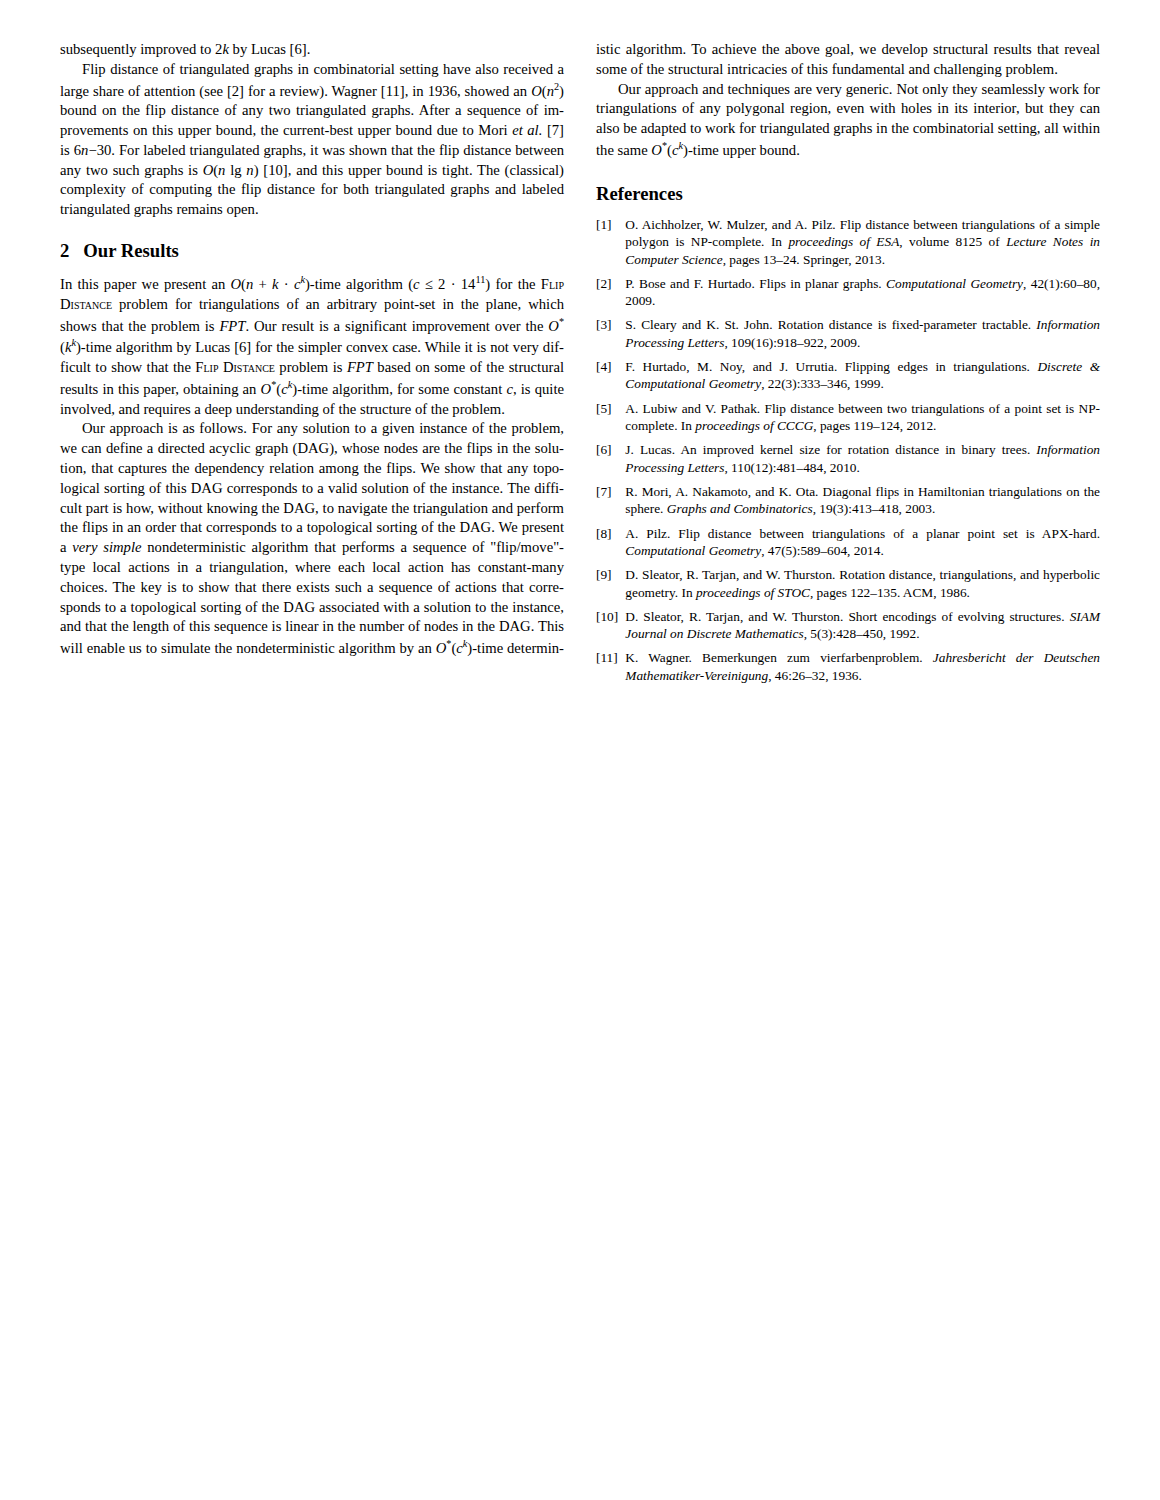subsequently improved to 2k by Lucas [6].
Flip distance of triangulated graphs in combinatorial setting have also received a large share of attention (see [2] for a review). Wagner [11], in 1936, showed an O(n2) bound on the flip distance of any two triangulated graphs. After a sequence of improvements on this upper bound, the current-best upper bound due to Mori et al. [7] is 6n−30. For labeled triangulated graphs, it was shown that the flip distance between any two such graphs is O(n lg n) [10], and this upper bound is tight. The (classical) complexity of computing the flip distance for both triangulated graphs and labeled triangulated graphs remains open.
2 Our Results
In this paper we present an O(n + k · ck)-time algorithm (c ≤ 2 · 1411) for the Flip Distance problem for triangulations of an arbitrary point-set in the plane, which shows that the problem is FPT. Our result is a significant improvement over the O*(kk)-time algorithm by Lucas [6] for the simpler convex case. While it is not very difficult to show that the Flip Distance problem is FPT based on some of the structural results in this paper, obtaining an O*(ck)-time algorithm, for some constant c, is quite involved, and requires a deep understanding of the structure of the problem.
Our approach is as follows. For any solution to a given instance of the problem, we can define a directed acyclic graph (DAG), whose nodes are the flips in the solution, that captures the dependency relation among the flips. We show that any topological sorting of this DAG corresponds to a valid solution of the instance. The difficult part is how, without knowing the DAG, to navigate the triangulation and perform the flips in an order that corresponds to a topological sorting of the DAG. We present a very simple nondeterministic algorithm that performs a sequence of "flip/move"-type local actions in a triangulation, where each local action has constant-many choices. The key is to show that there exists such a sequence of actions that corresponds to a topological sorting of the DAG associated with a solution to the instance, and that the length of this sequence is linear in the number of nodes in the DAG. This will enable us to simulate the nondeterministic algorithm by an O*(ck)-time deterministic algorithm. To achieve the above goal, we develop structural results that reveal some of the structural intricacies of this fundamental and challenging problem.
Our approach and techniques are very generic. Not only they seamlessly work for triangulations of any polygonal region, even with holes in its interior, but they can also be adapted to work for triangulated graphs in the combinatorial setting, all within the same O*(ck)-time upper bound.
References
[1] O. Aichholzer, W. Mulzer, and A. Pilz. Flip distance between triangulations of a simple polygon is NP-complete. In proceedings of ESA, volume 8125 of Lecture Notes in Computer Science, pages 13–24. Springer, 2013.
[2] P. Bose and F. Hurtado. Flips in planar graphs. Computational Geometry, 42(1):60–80, 2009.
[3] S. Cleary and K. St. John. Rotation distance is fixed-parameter tractable. Information Processing Letters, 109(16):918–922, 2009.
[4] F. Hurtado, M. Noy, and J. Urrutia. Flipping edges in triangulations. Discrete & Computational Geometry, 22(3):333–346, 1999.
[5] A. Lubiw and V. Pathak. Flip distance between two triangulations of a point set is NP-complete. In proceedings of CCCG, pages 119–124, 2012.
[6] J. Lucas. An improved kernel size for rotation distance in binary trees. Information Processing Letters, 110(12):481–484, 2010.
[7] R. Mori, A. Nakamoto, and K. Ota. Diagonal flips in Hamiltonian triangulations on the sphere. Graphs and Combinatorics, 19(3):413–418, 2003.
[8] A. Pilz. Flip distance between triangulations of a planar point set is APX-hard. Computational Geometry, 47(5):589–604, 2014.
[9] D. Sleator, R. Tarjan, and W. Thurston. Rotation distance, triangulations, and hyperbolic geometry. In proceedings of STOC, pages 122–135. ACM, 1986.
[10] D. Sleator, R. Tarjan, and W. Thurston. Short encodings of evolving structures. SIAM Journal on Discrete Mathematics, 5(3):428–450, 1992.
[11] K. Wagner. Bemerkungen zum vierfarbenproblem. Jahresbericht der Deutschen Mathematiker-Vereinigung, 46:26–32, 1936.